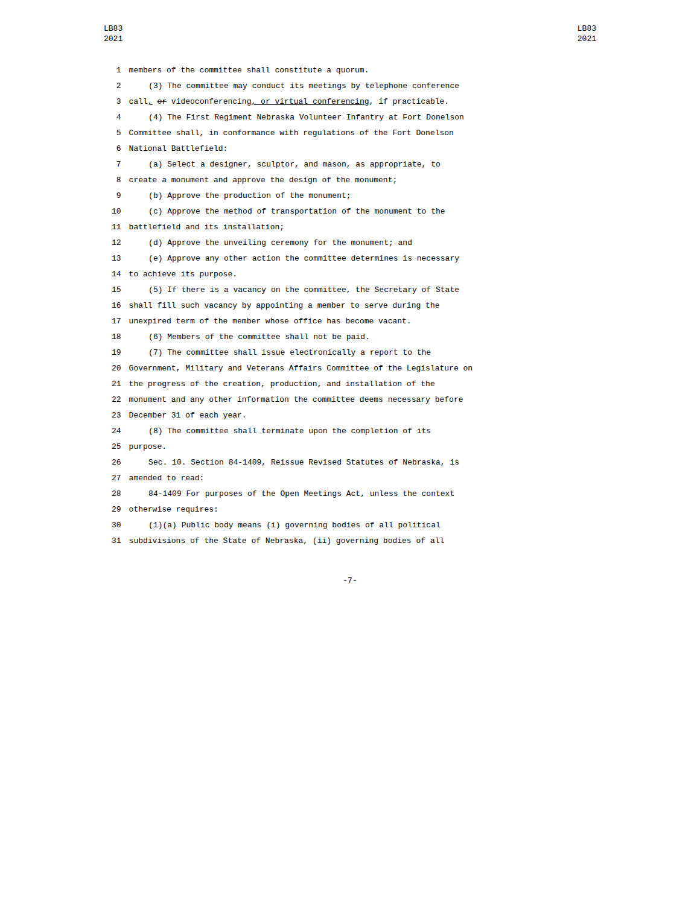LB83 2021
LB83 2021
members of the committee shall constitute a quorum.
(3) The committee may conduct its meetings by telephone conference
call, or videoconferencing, or virtual conferencing, if practicable.
(4) The First Regiment Nebraska Volunteer Infantry at Fort Donelson
Committee shall, in conformance with regulations of the Fort Donelson
National Battlefield:
(a) Select a designer, sculptor, and mason, as appropriate, to
create a monument and approve the design of the monument;
(b) Approve the production of the monument;
(c) Approve the method of transportation of the monument to the
battlefield and its installation;
(d) Approve the unveiling ceremony for the monument; and
(e) Approve any other action the committee determines is necessary
to achieve its purpose.
(5) If there is a vacancy on the committee, the Secretary of State
shall fill such vacancy by appointing a member to serve during the
unexpired term of the member whose office has become vacant.
(6) Members of the committee shall not be paid.
(7) The committee shall issue electronically a report to the
Government, Military and Veterans Affairs Committee of the Legislature on
the progress of the creation, production, and installation of the
monument and any other information the committee deems necessary before
December 31 of each year.
(8) The committee shall terminate upon the completion of its
purpose.
Sec. 10. Section 84-1409, Reissue Revised Statutes of Nebraska, is
amended to read:
84-1409 For purposes of the Open Meetings Act, unless the context
otherwise requires:
(1)(a) Public body means (i) governing bodies of all political
subdivisions of the State of Nebraska, (ii) governing bodies of all
-7-